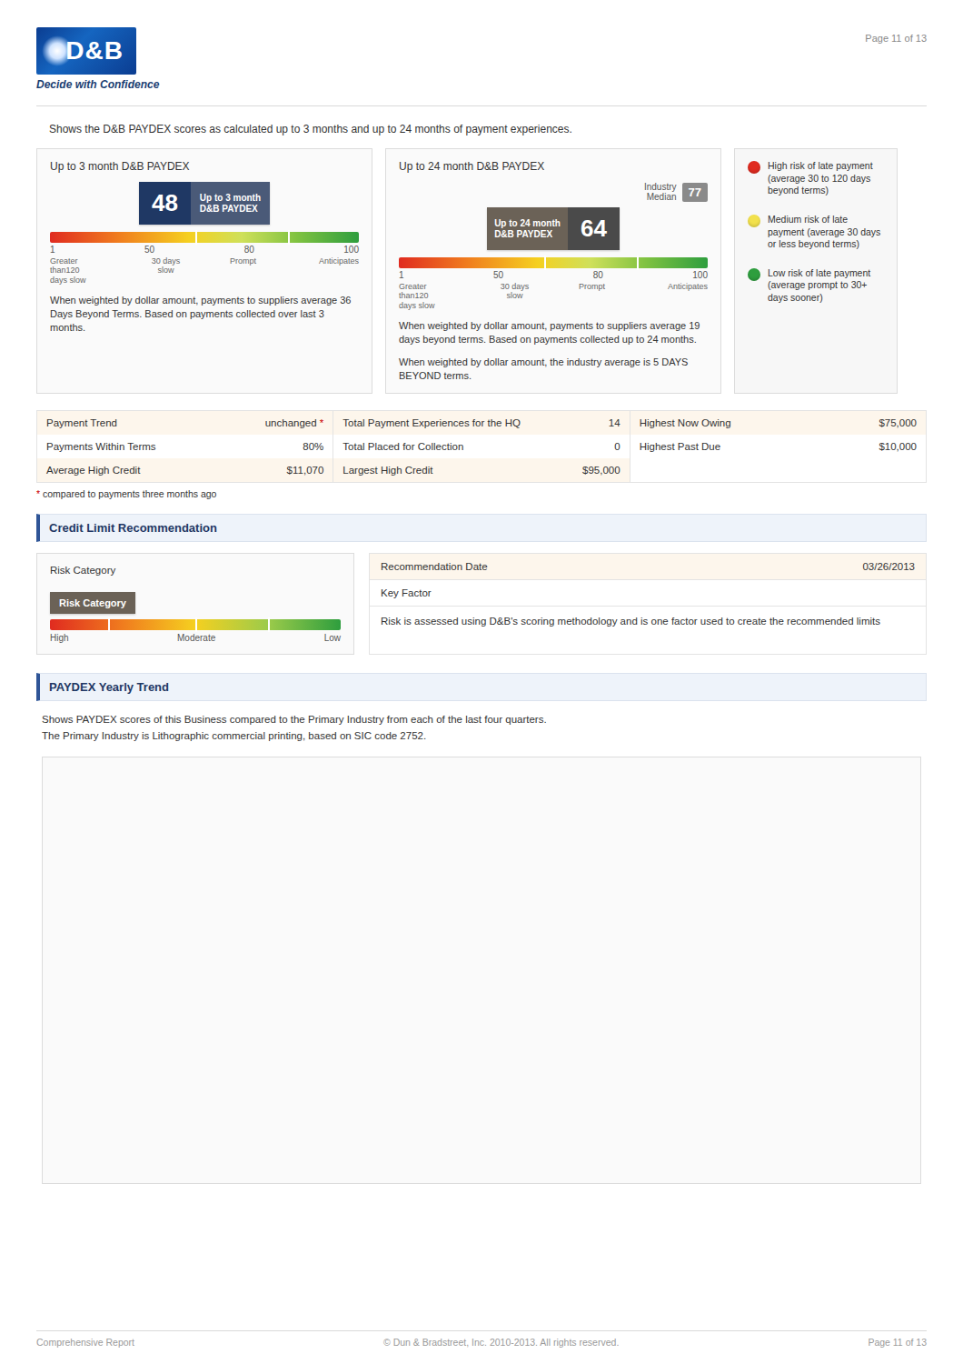D&B
Decide with Confidence
Page 11 of 13
Shows the D&B PAYDEX scores as calculated up to 3 months and up to 24 months of payment experiences.
Up to 3 month D&B PAYDEX
48
Up to 3 month
D&B PAYDEX
15080100
Greater
than120
days slow 30 days
slow Prompt Anticipates
When weighted by dollar amount, payments to suppliers average 36 Days Beyond Terms. Based on payments collected over last 3 months.
Up to 24 month D&B PAYDEX
Industry
Median
77
Up to 24 month
D&B PAYDEX
64
15080100
Greater
than120
days slow 30 days
slow Prompt Anticipates
When weighted by dollar amount, payments to suppliers average 19 days beyond terms. Based on payments collected up to 24 months.
When weighted by dollar amount, the industry average is 5 DAYS BEYOND terms.
High risk of late payment (average 30 to 120 days beyond terms)
Medium risk of late payment (average 30 days or less beyond terms)
Low risk of late payment (average prompt to 30+ days sooner)
Payment Trend unchanged *
Payments Within Terms 80%
Average High Credit$11,070
Total Payment Experiences for the HQ 14
Total Placed for Collection 0
Largest High Credit$95,000
Highest Now Owing$75,000
Highest Past Due$10,000
* compared to payments three months ago
Credit Limit Recommendation
Risk Category
Risk Category
High Moderate Low
Recommendation Date 03/26/2013
Key Factor
Risk is assessed using D&B's scoring methodology and is one factor used to create the recommended limits
PAYDEX Yearly Trend
Shows PAYDEX scores of this Business compared to the Primary Industry from each of the last four quarters.
The Primary Industry is Lithographic commercial printing, based on SIC code 2752.
Comprehensive Report
© Dun & Bradstreet, Inc. 2010-2013. All rights reserved.
Page 11 of 13